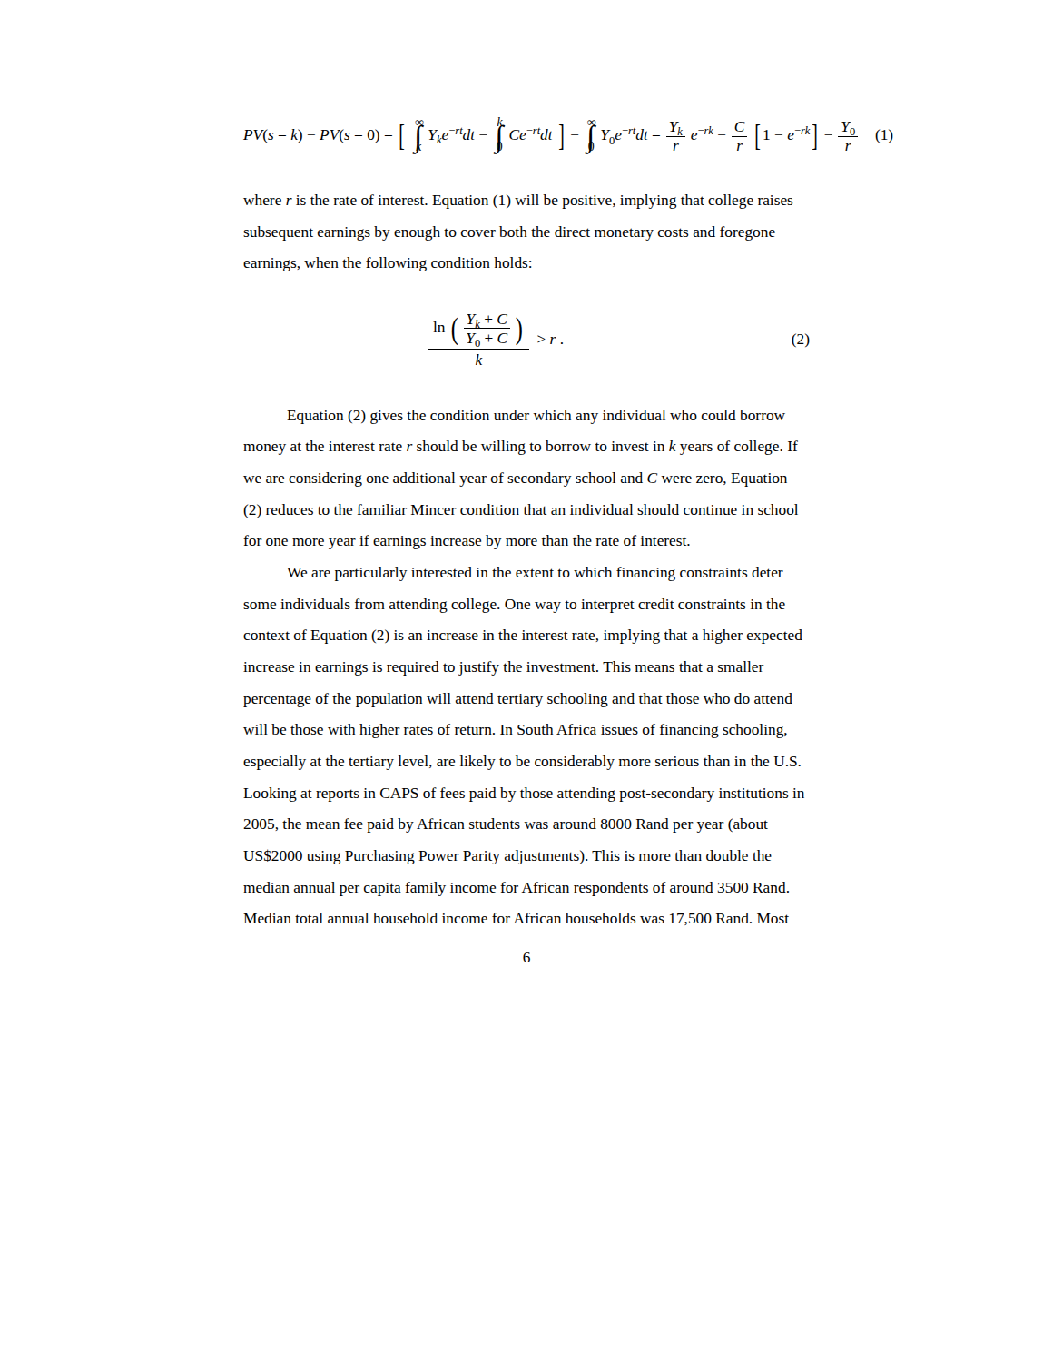PV(s = k) − PV(s = 0) = [ ∫∞k Yk e−rtdt − ∫k 0 Ce−rtdt ] − ∫∞0 Y0e−rtdt = Yk r e−rk − Cr [1 − e−rk] − Y0 r (1)
where r is the rate of interest. Equation (1) will be positive, implying that college raises subsequent earnings by enough to cover both the direct monetary costs and foregone earnings, when the following condition holds:
ln ( Yk + C Y0 + C ) k > r . (2)
Equation (2) gives the condition under which any individual who could borrow money at the interest rate r should be willing to borrow to invest in k years of college. If we are considering one additional year of secondary school and C were zero, Equation (2) reduces to the familiar Mincer condition that an individual should continue in school for one more year if earnings increase by more than the rate of interest.
We are particularly interested in the extent to which financing constraints deter some individuals from attending college. One way to interpret credit constraints in the context of Equation (2) is an increase in the interest rate, implying that a higher expected increase in earnings is required to justify the investment. This means that a smaller percentage of the population will attend tertiary schooling and that those who do attend will be those with higher rates of return. In South Africa issues of financing schooling, especially at the tertiary level, are likely to be considerably more serious than in the U.S. Looking at reports in CAPS of fees paid by those attending post-secondary institutions in 2005, the mean fee paid by African students was around 8000 Rand per year (about US$2000 using Purchasing Power Parity adjustments). This is more than double the median annual per capita family income for African respondents of around 3500 Rand. Median total annual household income for African households was 17,500 Rand. Most
6